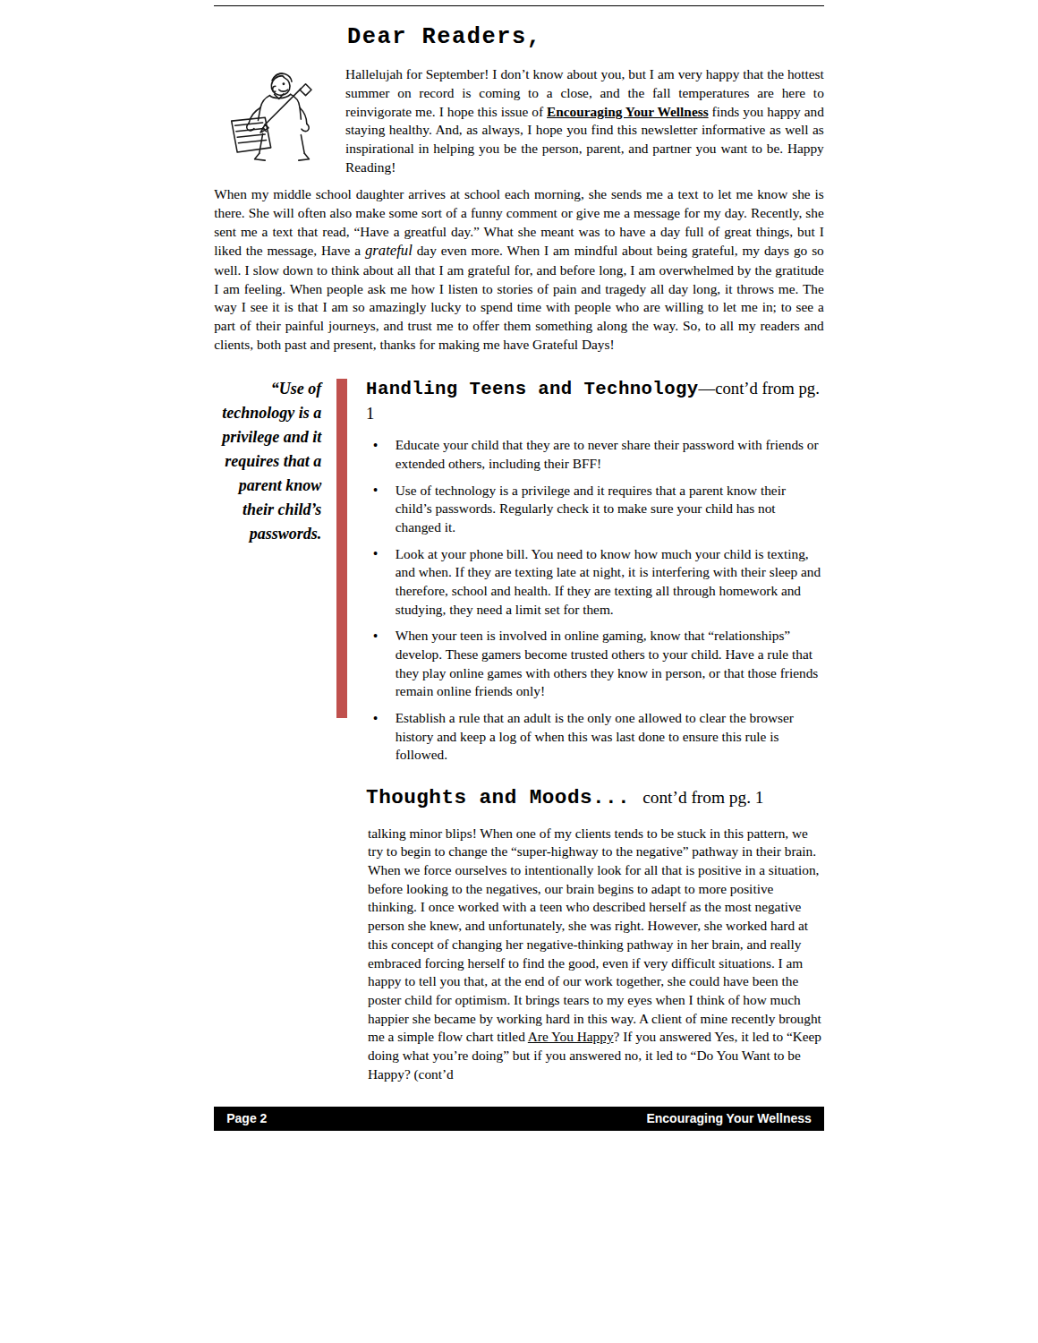Dear Readers,
Hallelujah for September! I don’t know about you, but I am very happy that the hottest summer on record is coming to a close, and the fall temperatures are here to reinvigorate me. I hope this issue of Encouraging Your Wellness finds you happy and staying healthy. And, as always, I hope you find this newsletter informative as well as inspirational in helping you be the person, parent, and partner you want to be. Happy Reading!
When my middle school daughter arrives at school each morning, she sends me a text to let me know she is there. She will often also make some sort of a funny comment or give me a message for my day. Recently, she sent me a text that read, “Have a greatful day.” What she meant was to have a day full of great things, but I liked the message, Have a grateful day even more. When I am mindful about being grateful, my days go so well. I slow down to think about all that I am grateful for, and before long, I am overwhelmed by the gratitude I am feeling. When people ask me how I listen to stories of pain and tragedy all day long, it throws me. The way I see it is that I am so amazingly lucky to spend time with people who are willing to let me in; to see a part of their painful journeys, and trust me to offer them something along the way. So, to all my readers and clients, both past and present, thanks for making me have Grateful Days!
“Use of technology is a privilege and it requires that a parent know their child’s passwords.
Handling Teens and Technology—cont’d from pg. 1
Educate your child that they are to never share their password with friends or extended others, including their BFF!
Use of technology is a privilege and it requires that a parent know their child’s passwords. Regularly check it to make sure your child has not changed it.
Look at your phone bill. You need to know how much your child is texting, and when. If they are texting late at night, it is interfering with their sleep and therefore, school and health. If they are texting all through homework and studying, they need a limit set for them.
When your teen is involved in online gaming, know that “relationships” develop. These gamers become trusted others to your child. Have a rule that they play online games with others they know in person, or that those friends remain online friends only!
Establish a rule that an adult is the only one allowed to clear the browser history and keep a log of when this was last done to ensure this rule is followed.
Thoughts and Moods... cont’d from pg. 1
talking minor blips! When one of my clients tends to be stuck in this pattern, we try to begin to change the “super-highway to the negative” pathway in their brain. When we force ourselves to intentionally look for all that is positive in a situation, before looking to the negatives, our brain begins to adapt to more positive thinking. I once worked with a teen who described herself as the most negative person she knew, and unfortunately, she was right. However, she worked hard at this concept of changing her negative-thinking pathway in her brain, and really embraced forcing herself to find the good, even if very difficult situations. I am happy to tell you that, at the end of our work together, she could have been the poster child for optimism. It brings tears to my eyes when I think of how much happier she became by working hard in this way. A client of mine recently brought me a simple flow chart titled Are You Happy? If you answered Yes, it led to “Keep doing what you’re doing” but if you answered no, it led to “Do You Want to be Happy? (cont’d
Page 2
Encouraging Your Wellness